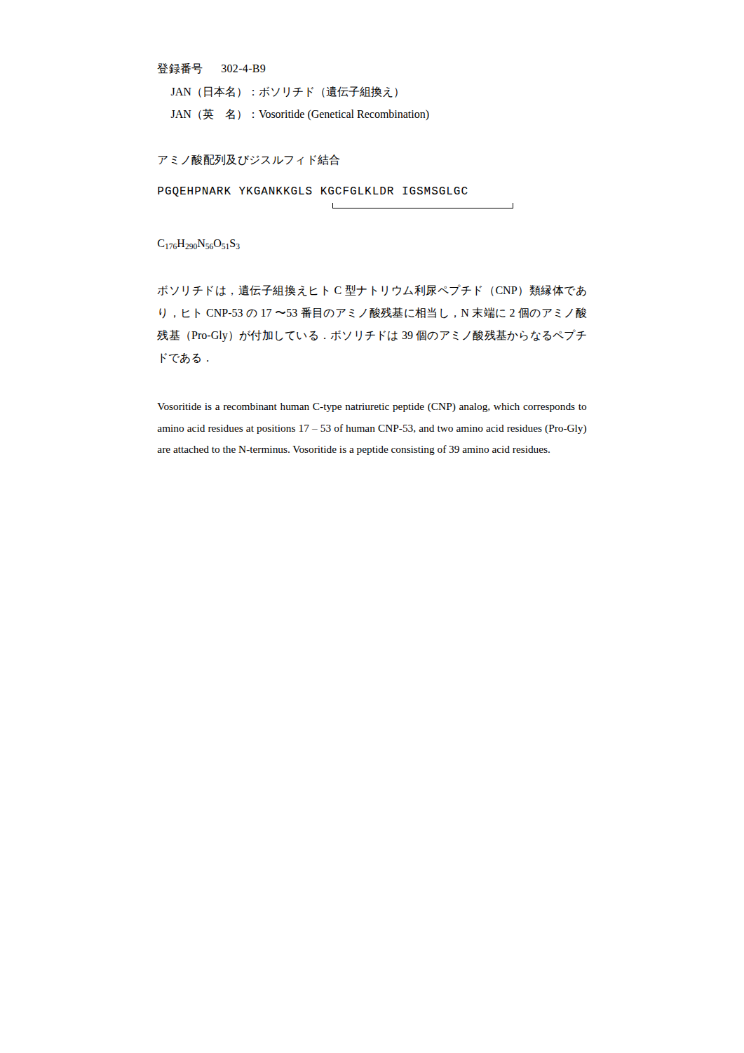登録番号302-4-B9
JAN（日本名）：ボソリチド（遺伝子組換え）
JAN（英　名）：Vosoritide (Genetical Recombination)
アミノ酸配列及びジスルフィド結合
PGQEHPNARK YKGANKKGLS KGCFGLKLDR IGSMSGLGC
C176H290N56O51S3
ボソリチドは，遺伝子組換えヒト C 型ナトリウム利尿ペプチド（CNP）類縁体であり，ヒト CNP-53 の 17 〜53 番目のアミノ酸残基に相当し，N 末端に 2 個のアミノ酸残基（Pro-Gly）が付加している．ボソリチドは 39 個のアミノ酸残基からなるペプチドである．
Vosoritide is a recombinant human C-type natriuretic peptide (CNP) analog, which corresponds to amino acid residues at positions 17 – 53 of human CNP-53, and two amino acid residues (Pro-Gly) are attached to the N-terminus. Vosoritide is a peptide consisting of 39 amino acid residues.